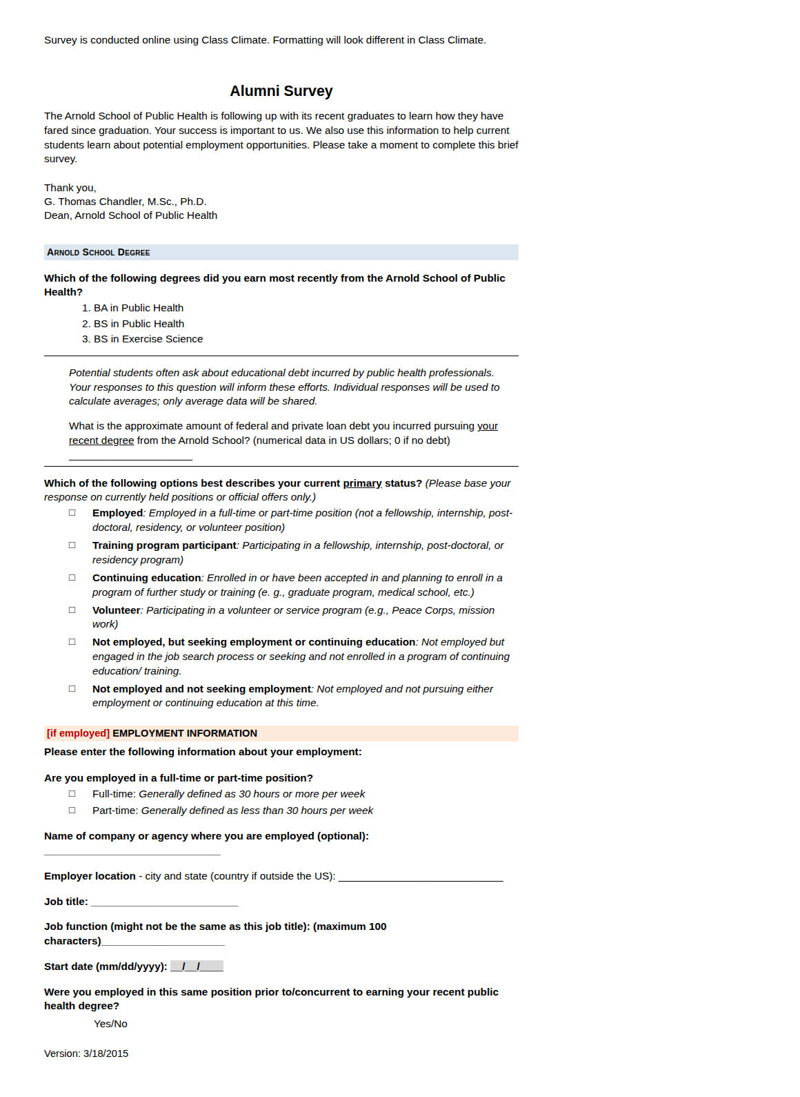Survey is conducted online using Class Climate. Formatting will look different in Class Climate.
Alumni Survey
The Arnold School of Public Health is following up with its recent graduates to learn how they have fared since graduation. Your success is important to us. We also use this information to help current students learn about potential employment opportunities. Please take a moment to complete this brief survey.
Thank you,
G. Thomas Chandler, M.Sc., Ph.D.
Dean, Arnold School of Public Health
Arnold School Degree
Which of the following degrees did you earn most recently from the Arnold School of Public Health?
BA in Public Health
BS in Public Health
BS in Exercise Science
Potential students often ask about educational debt incurred by public health professionals. Your responses to this question will inform these efforts. Individual responses will be used to calculate averages; only average data will be shared.
What is the approximate amount of federal and private loan debt you incurred pursuing your recent degree from the Arnold School? (numerical data in US dollars; 0 if no debt) _____________________
Which of the following options best describes your current primary status? (Please base your response on currently held positions or official offers only.)
Employed: Employed in a full-time or part-time position (not a fellowship, internship, post-doctoral, residency, or volunteer position)
Training program participant: Participating in a fellowship, internship, post-doctoral, or residency program)
Continuing education: Enrolled in or have been accepted in and planning to enroll in a program of further study or training (e. g., graduate program, medical school, etc.)
Volunteer: Participating in a volunteer or service program (e.g., Peace Corps, mission work)
Not employed, but seeking employment or continuing education: Not employed but engaged in the job search process or seeking and not enrolled in a program of continuing education/ training.
Not employed and not seeking employment: Not employed and not pursuing either employment or continuing education at this time.
[if employed] EMPLOYMENT INFORMATION
Please enter the following information about your employment:
Are you employed in a full-time or part-time position?
Full-time: Generally defined as 30 hours or more per week
Part-time: Generally defined as less than 30 hours per week
Name of company or agency where you are employed (optional): ______________________________
Employer location - city and state (country if outside the US): ____________________________
Job title: _________________________
Job function (might not be the same as this job title): (maximum 100 characters)_____________________
Start date (mm/dd/yyyy): __/__/____
Were you employed in this same position prior to/concurrent to earning your recent public health degree?
Yes/No
Version: 3/18/2015